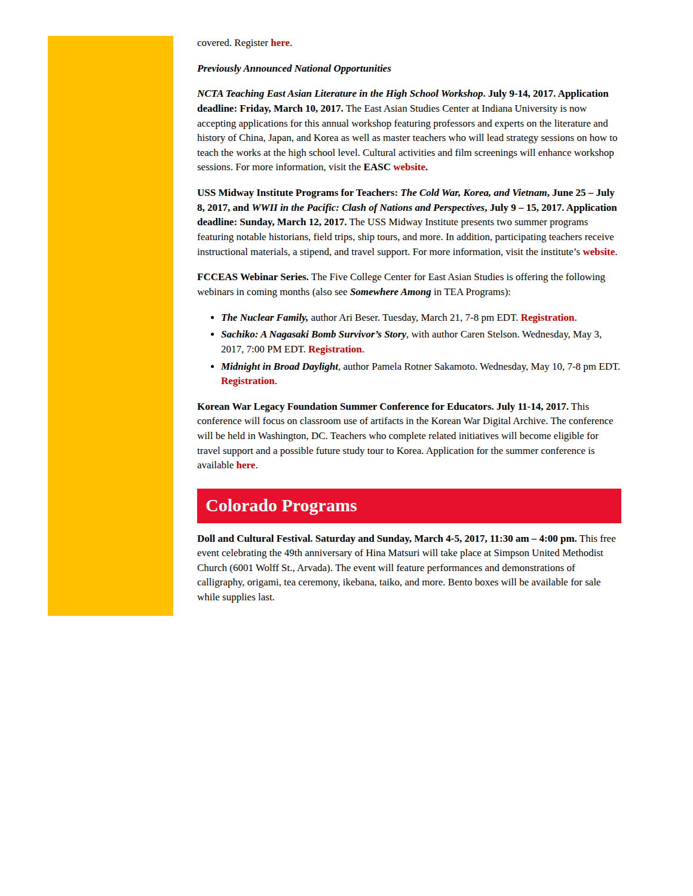covered. Register here.
Previously Announced National Opportunities
NCTA Teaching East Asian Literature in the High School Workshop. July 9-14, 2017. Application deadline: Friday, March 10, 2017. The East Asian Studies Center at Indiana University is now accepting applications for this annual workshop featuring professors and experts on the literature and history of China, Japan, and Korea as well as master teachers who will lead strategy sessions on how to teach the works at the high school level. Cultural activities and film screenings will enhance workshop sessions. For more information, visit the EASC website.
USS Midway Institute Programs for Teachers: The Cold War, Korea, and Vietnam, June 25 – July 8, 2017, and WWII in the Pacific: Clash of Nations and Perspectives, July 9 – 15, 2017. Application deadline: Sunday, March 12, 2017. The USS Midway Institute presents two summer programs featuring notable historians, field trips, ship tours, and more. In addition, participating teachers receive instructional materials, a stipend, and travel support. For more information, visit the institute’s website.
FCCEAS Webinar Series. The Five College Center for East Asian Studies is offering the following webinars in coming months (also see Somewhere Among in TEA Programs):
The Nuclear Family, author Ari Beser. Tuesday, March 21, 7-8 pm EDT. Registration.
Sachiko: A Nagasaki Bomb Survivor’s Story, with author Caren Stelson. Wednesday, May 3, 2017, 7:00 PM EDT. Registration.
Midnight in Broad Daylight, author Pamela Rotner Sakamoto. Wednesday, May 10, 7-8 pm EDT. Registration.
Korean War Legacy Foundation Summer Conference for Educators. July 11-14, 2017. This conference will focus on classroom use of artifacts in the Korean War Digital Archive. The conference will be held in Washington, DC. Teachers who complete related initiatives will become eligible for travel support and a possible future study tour to Korea. Application for the summer conference is available here.
Colorado Programs
Doll and Cultural Festival. Saturday and Sunday, March 4-5, 2017, 11:30 am – 4:00 pm. This free event celebrating the 49th anniversary of Hina Matsuri will take place at Simpson United Methodist Church (6001 Wolff St., Arvada). The event will feature performances and demonstrations of calligraphy, origami, tea ceremony, ikebana, taiko, and more. Bento boxes will be available for sale while supplies last.